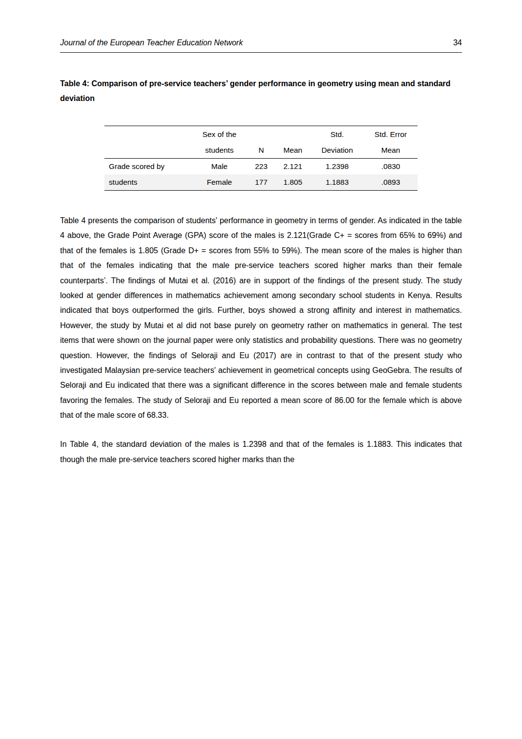Journal of the European Teacher Education Network 34
Table 4: Comparison of pre-service teachers’ gender performance in geometry using mean and standard deviation
| | Sex of the | | | Std. | Std. Error |
| --- | --- | --- | --- | --- | --- |
| | students | N | Mean | Deviation | Mean |
| Grade scored by | Male | 223 | 2.121 | 1.2398 | .0830 |
| students | Female | 177 | 1.805 | 1.1883 | .0893 |
Table 4 presents the comparison of students' performance in geometry in terms of gender. As indicated in the table 4 above, the Grade Point Average (GPA) score of the males is 2.121(Grade C+ = scores from 65% to 69%) and that of the females is 1.805 (Grade D+ = scores from 55% to 59%). The mean score of the males is higher than that of the females indicating that the male pre-service teachers scored higher marks than their female counterparts’. The findings of Mutai et al. (2016) are in support of the findings of the present study. The study looked at gender differences in mathematics achievement among secondary school students in Kenya. Results indicated that boys outperformed the girls. Further, boys showed a strong affinity and interest in mathematics. However, the study by Mutai et al did not base purely on geometry rather on mathematics in general. The test items that were shown on the journal paper were only statistics and probability questions. There was no geometry question. However, the findings of Seloraji and Eu (2017) are in contrast to that of the present study who investigated Malaysian pre-service teachers' achievement in geometrical concepts using GeoGebra. The results of Seloraji and Eu indicated that there was a significant difference in the scores between male and female students favoring the females. The study of Seloraji and Eu reported a mean score of 86.00 for the female which is above that of the male score of 68.33.
In Table 4, the standard deviation of the males is 1.2398 and that of the females is 1.1883. This indicates that though the male pre-service teachers scored higher marks than the